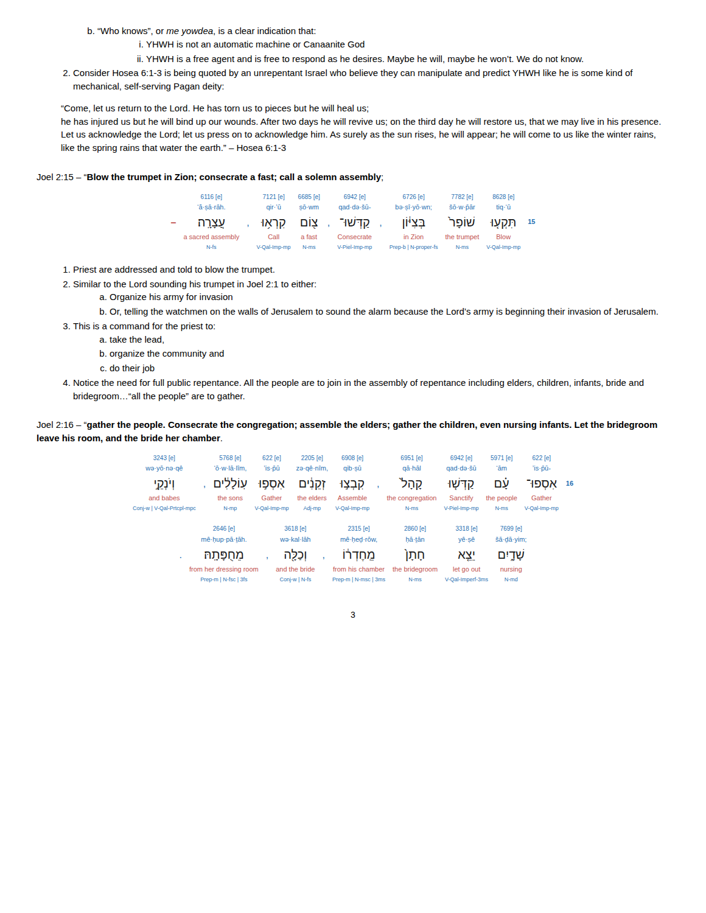“Who knows”, or me yowdea, is a clear indication that:
YHWH is not an automatic machine or Canaanite God
YHWH is a free agent and is free to respond as he desires. Maybe he will, maybe he won’t. We do not know.
Consider Hosea 6:1-3 is being quoted by an unrepentant Israel who believe they can manipulate and predict YHWH like he is some kind of mechanical, self-serving Pagan deity:
“Come, let us return to the Lord. He has torn us to pieces but he will heal us;
he has injured us but he will bind up our wounds. After two days he will revive us; on the third day he will restore us, that we may live in his presence. Let us acknowledge the Lord; let us press on to acknowledge him. As surely as the sun rises, he will appear; he will come to us like the winter rains, like the spring rains that water the earth.” – Hosea 6:1-3
Joel 2:15 – “Blow the trumpet in Zion; consecrate a fast; call a solemn assembly;
| | 6116 [e] | | 7121 [e] | 6685 [e] | | 6942 [e] | | 6726 [e] | 7782 [e] | 8628 [e] | |
| | ‘ă·ṣā·rāh. | | qir·’ū | ṣō·wm | | qad·də·šū- | | bə·ṣî·yō·wn; | šō·w·p̄ār | tiq·‘ū | |
| – | עֲצָרָֽה׃ | , | קִרְא֥וּ | צ֖וֹם | , | קַדְּשׁוּ־ | , | בְּצִיּ֔וֹן | שׁוֹפָר֙ | תִּקְע֤וּ | 15 |
| | a sacred assembly | | Call | a fast | | Consecrate | | in Zion | the trumpet | Blow | |
| | N-fs | | V-Qal-Imp-mp | N-ms | | V-Piel-Imp-mp | | Prep-b / N-proper-fs | N-ms | V-Qal-Imp-mp | |
Priest are addressed and told to blow the trumpet.
Similar to the Lord sounding his trumpet in Joel 2:1 to either:
Organize his army for invasion
Or, telling the watchmen on the walls of Jerusalem to sound the alarm because the Lord’s army is beginning their invasion of Jerusalem.
This is a command for the priest to:
take the lead,
organize the community and
do their job
Notice the need for full public repentance. All the people are to join in the assembly of repentance including elders, children, infants, bride and bridegroom…“all the people” are to gather.
Joel 2:16 – “gather the people. Consecrate the congregation; assemble the elders; gather the children, even nursing infants. Let the bridegroom leave his room, and the bride her chamber.
| 3243 [e] | | 5768 [e] | 622 [e] | 2205 [e] | 6908 [e] | | 6951 [e] | 6942 [e] | 5971 [e] | 622 [e] | |
| wə·yō·nə·qê | | ‘ō·w·lā·lîm, | ’is·p̄ū | zə·qê·nîm, | qib·ṣū | | qā·hāl | qad·də·šū | ‘ām | ’is·p̄ū- | |
| וְיֹנְקֵ֣י | , | עֽוֹלָלִ֔ים | אִסְפ֣וּ | זְקֵנִ֔ים | קִבְצ֣וּ | , | קָהָל֙ | קַדְּשׁ֤וּ | עָ֗ם | אִסְפוּ־ | 16 |
| and babes | | the sons | Gather | the elders | Assemble | | the congregation | Sanctify | the people | Gather | |
| Conj-w / V-Qal-Prtcpl-mpc | | N-mp | V-Qal-Imp-mp | Adj-mp | V-Qal-Imp-mp | | N-ms | V-Piel-Imp-mp | N-ms | V-Qal-Imp-mp | |
| | 2646 [e] | | 3618 [e] | | 2315 [e] | 2860 [e] | 3318 [e] | 7699 [e] |
| | mê·ḥup·pā·ṯāh. | | wə·kal·lāh | | mê·ḥeḏ·rōw, | ḥā·ṯān | yê·ṣê | šā·ḏā·yim; |
| . | מֵחֻפָּתָֽהּ׃ | , | וְכַלָּ֖ה | , | מֵֽחֶדְר֔וֹ | חָתָן֙ | יֵצֵ֤א | שָׁדָ֑יִם |
| | from her dressing room | | and the bride | | from his chamber | the bridegroom | let go out | nursing |
| | Prep-m / N-fsc / 3fs | | Conj-w / N-fs | | Prep-m / N-msc / 3ms | N-ms | V-Qal-Imperf-3ms | N-md |
3